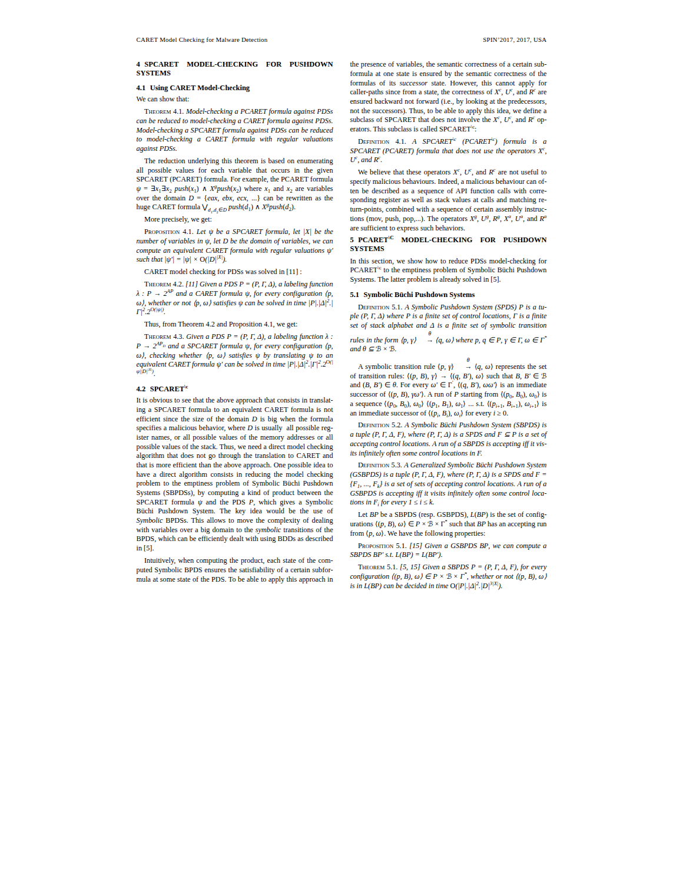CARET Model Checking for Malware Detection
SPIN’2017, 2017, USA
4 SPCARET MODEL-CHECKING FOR PUSHDOWN SYSTEMS
4.1 Using CARET Model-Checking
We can show that:
Theorem 4.1. Model-checking a PCARET formula against PDSs can be reduced to model-checking a CARET formula against PDSs. Model-checking a SPCARET formula against PDSs can be reduced to model-checking a CARET formula with regular valuations against PDSs.
The reduction underlying this theorem is based on enumerating all possible values for each variable that occurs in the given SPCARET (PCARET) formula. For example, the PCARET formula ψ = ∃x1∃x2 push(x1) ∧ Xgpush(x2) where x1 and x2 are variables over the domain D = {eax, ebx, ecx, ...} can be rewritten as the huge CARET formula ⋁d1,d2∈D push(d1) ∧ Xgpush(d2).
More precisely, we get:
Proposition 4.1. Let ψ be a SPCARET formula, let |X| be the number of variables in ψ, let D be the domain of variables, we can compute an equivalent CARET formula with regular valuations ψ′ such that |ψ′| = |ψ| × O(|D||X|).
CARET model checking for PDSs was solved in [11] :
Theorem 4.2. [11] Given a PDS P = (P, Γ, Δ), a labeling function λ : P → 2AP and a CARET formula ψ, for every configuration ⟨p, ω⟩, whether or not ⟨p, ω⟩ satisfies ψ can be solved in time |P|.|Δ|2.|Γ|2.2O(|ψ|).
Thus, from Theorem 4.2 and Proposition 4.1, we get:
Theorem 4.3. Given a PDS P = (P, Γ, Δ), a labeling function λ : P → 2APD and a SPCARET formula ψ, for every configuration ⟨p, ω⟩, checking whether ⟨p, ω⟩ satisfies ψ by translating ψ to an equivalent CARET formula ψ′ can be solved in time |P|.|Δ|2.|Γ|2.2O(|ψ||D||X|).
4.2 SPCARET\c
It is obvious to see that the above approach that consists in translating a SPCARET formula to an equivalent CARET formula is not efficient since the size of the domain D is big when the formula specifies a malicious behavior, where D is usually all possible register names, or all possible values of the memory addresses or all possible values of the stack. Thus, we need a direct model checking algorithm that does not go through the translation to CARET and that is more efficient than the above approach. One possible idea to have a direct algorithm consists in reducing the model checking problem to the emptiness problem of Symbolic Büchi Pushdown Systems (SBPDSs), by computing a kind of product between the SPCARET formula ψ and the PDS P, which gives a Symbolic Büchi Pushdown System. The key idea would be the use of Symbolic BPDSs. This allows to move the complexity of dealing with variables over a big domain to the symbolic transitions of the BPDS, which can be efficiently dealt with using BDDs as described in [5].
Intuitively, when computing the product, each state of the computed Symbolic BPDS ensures the satisfiability of a certain subformula at some state of the PDS. To be able to apply this approach in the presence of variables, the semantic correctness of a certain subformula at one state is ensured by the semantic correctness of the formulas of its successor state. However, this cannot apply for caller-paths since from a state, the correctness of Xc, Uc, and Rc are ensured backward not forward (i.e., by looking at the predecessors, not the successors). Thus, to be able to apply this idea, we define a subclass of SPCARET that does not involve the Xc, Uc, and Rc operators. This subclass is called SPCARET\c:
Definition 4.1. A SPCARET\c (PCARET\c) formula is a SPCARET (PCARET) formula that does not use the operators Xc, Uc, and Rc.
We believe that these operators Xc, Uc, and Rc are not useful to specify malicious behaviours. Indeed, a malicious behaviour can often be described as a sequence of API function calls with corresponding register as well as stack values at calls and matching return-points, combined with a sequence of certain assembly instructions (mov, push, pop,...). The operators Xg, Ug, Rg, Xa, Ua, and Ra are sufficient to express such behaviors.
5 PCARET\c MODEL-CHECKING FOR PUSHDOWN SYSTEMS
In this section, we show how to reduce PDSs model-checking for PCARET\c to the emptiness problem of Symbolic Büchi Pushdown Systems. The latter problem is already solved in [5].
5.1 Symbolic Büchi Pushdown Systems
Definition 5.1. A Symbolic Pushdown System (SPDS) P is a tuple (P, Γ, Δ) where P is a finite set of control locations, Γ is a finite set of stack alphabet and Δ is a finite set of symbolic transition rules in the form ⟨p, γ⟩ θ→ ⟨q, ω⟩ where p, q ∈ P, γ ∈ Γ, ω ∈ Γ* and θ ⊆ ℬ × ℬ.
A symbolic transition rule ⟨p, γ⟩ θ→ ⟨q, ω⟩ represents the set of transition rules: ⟨(p, B), γ⟩ → ⟨(q, B′), ω⟩ such that B, B′ ∈ ℬ and (B, B′) ∈ θ. For every ω′ ∈ Γ′, ⟨(q, B′), ωω′⟩ is an immediate successor of ⟨(p, B), γω′⟩. A run of P starting from ⟨(p0, B0), ω0⟩ is a sequence ⟨(p0, B0), ω0⟩ ⟨(p1, B1), ω1⟩ ... s.t. ⟨(pi+1, Bi+1), ωi+1⟩ is an immediate successor of ⟨(pi, Bi), ωi⟩ for every i ≥ 0.
Definition 5.2. A Symbolic Büchi Pushdown System (SBPDS) is a tuple (P, Γ, Δ, F), where (P, Γ, Δ) is a SPDS and F ⊆ P is a set of accepting control locations. A run of a SBPDS is accepting iff it visits infinitely often some control locations in F.
Definition 5.3. A Generalized Symbolic Büchi Pushdown System (GSBPDS) is a tuple (P, Γ, Δ, F), where (P, Γ, Δ) is a SPDS and F = {F1, ..., Fk} is a set of sets of accepting control locations. A run of a GSBPDS is accepting iff it visits infinitely often some control locations in Fi for every 1 ≤ i ≤ k.
Let BP be a SBPDS (resp. GSBPDS), L(BP) is the set of configurations ⟨(p, B), ω⟩ ∈ P × ℬ × Γ* such that BP has an accepting run from ⟨p, ω⟩. We have the following properties:
Proposition 5.1. [15] Given a GSBPDS BP, we can compute a SBPDS BP′ s.t. L(BP) = L(BP′).
Theorem 5.1. [5, 15] Given a SBPDS P = (P, Γ, Δ, F), for every configuration ⟨(p, B), ω⟩ ∈ P × ℬ × Γ*, whether or not ⟨(p, B), ω⟩ is in L(BP) can be decided in time O(|P|.|Δ|2.|D|3|X|).